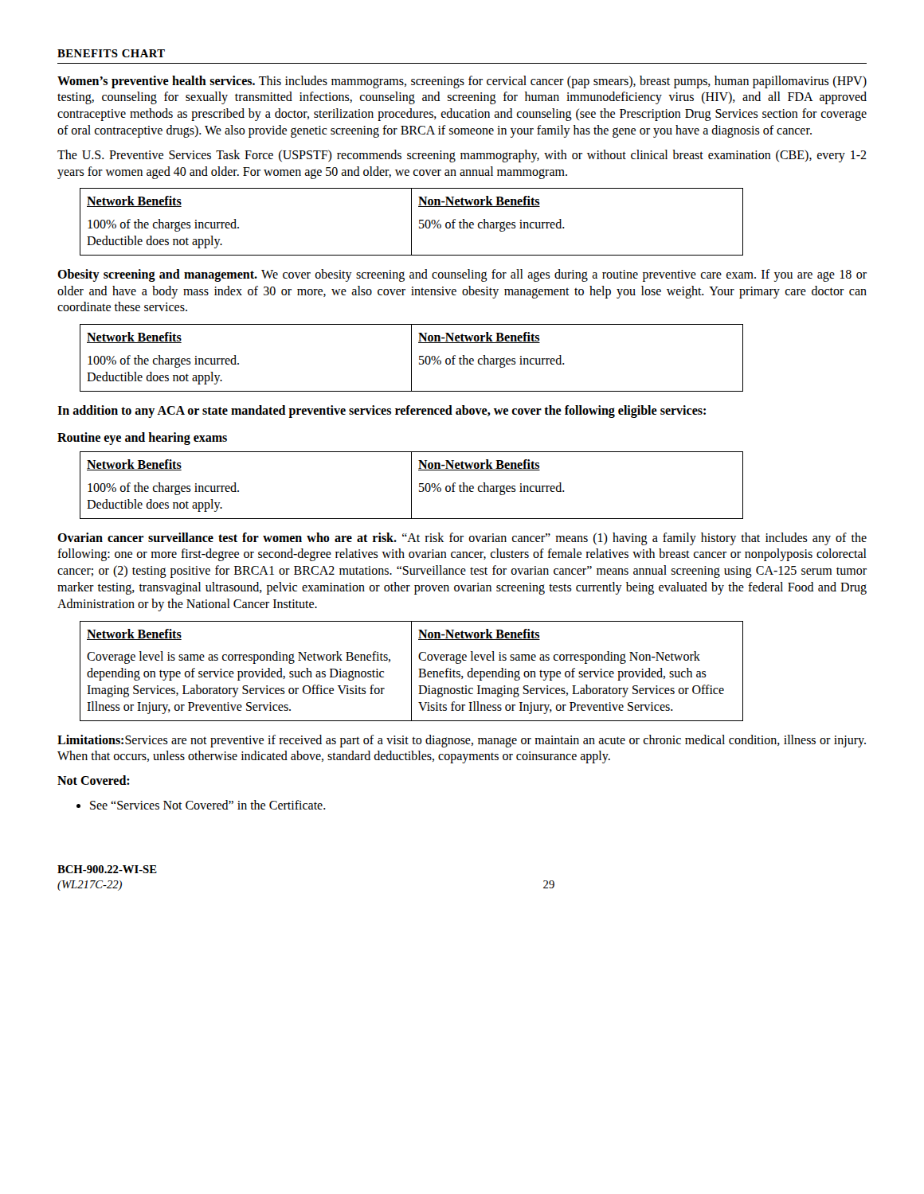BENEFITS CHART
Women’s preventive health services. This includes mammograms, screenings for cervical cancer (pap smears), breast pumps, human papillomavirus (HPV) testing, counseling for sexually transmitted infections, counseling and screening for human immunodeficiency virus (HIV), and all FDA approved contraceptive methods as prescribed by a doctor, sterilization procedures, education and counseling (see the Prescription Drug Services section for coverage of oral contraceptive drugs). We also provide genetic screening for BRCA if someone in your family has the gene or you have a diagnosis of cancer.
The U.S. Preventive Services Task Force (USPSTF) recommends screening mammography, with or without clinical breast examination (CBE), every 1-2 years for women aged 40 and older. For women age 50 and older, we cover an annual mammogram.
| Network Benefits 100% of the charges incurred. Deductible does not apply. | Non-Network Benefits 50% of the charges incurred. |
Obesity screening and management. We cover obesity screening and counseling for all ages during a routine preventive care exam. If you are age 18 or older and have a body mass index of 30 or more, we also cover intensive obesity management to help you lose weight. Your primary care doctor can coordinate these services.
| Network Benefits 100% of the charges incurred. Deductible does not apply. | Non-Network Benefits 50% of the charges incurred. |
In addition to any ACA or state mandated preventive services referenced above, we cover the following eligible services:
Routine eye and hearing exams
| Network Benefits 100% of the charges incurred. Deductible does not apply. | Non-Network Benefits 50% of the charges incurred. |
Ovarian cancer surveillance test for women who are at risk. “At risk for ovarian cancer” means (1) having a family history that includes any of the following: one or more first-degree or second-degree relatives with ovarian cancer, clusters of female relatives with breast cancer or nonpolyposis colorectal cancer; or (2) testing positive for BRCA1 or BRCA2 mutations. “Surveillance test for ovarian cancer” means annual screening using CA-125 serum tumor marker testing, transvaginal ultrasound, pelvic examination or other proven ovarian screening tests currently being evaluated by the federal Food and Drug Administration or by the National Cancer Institute.
| Network Benefits Coverage level is same as corresponding Network Benefits, depending on type of service provided, such as Diagnostic Imaging Services, Laboratory Services or Office Visits for Illness or Injury, or Preventive Services. | Non-Network Benefits Coverage level is same as corresponding Non-Network Benefits, depending on type of service provided, such as Diagnostic Imaging Services, Laboratory Services or Office Visits for Illness or Injury, or Preventive Services. |
Limitations: Services are not preventive if received as part of a visit to diagnose, manage or maintain an acute or chronic medical condition, illness or injury. When that occurs, unless otherwise indicated above, standard deductibles, copayments or coinsurance apply.
Not Covered:
See “Services Not Covered” in the Certificate.
BCH-900.22-WI-SE
(WL217C-22) 29